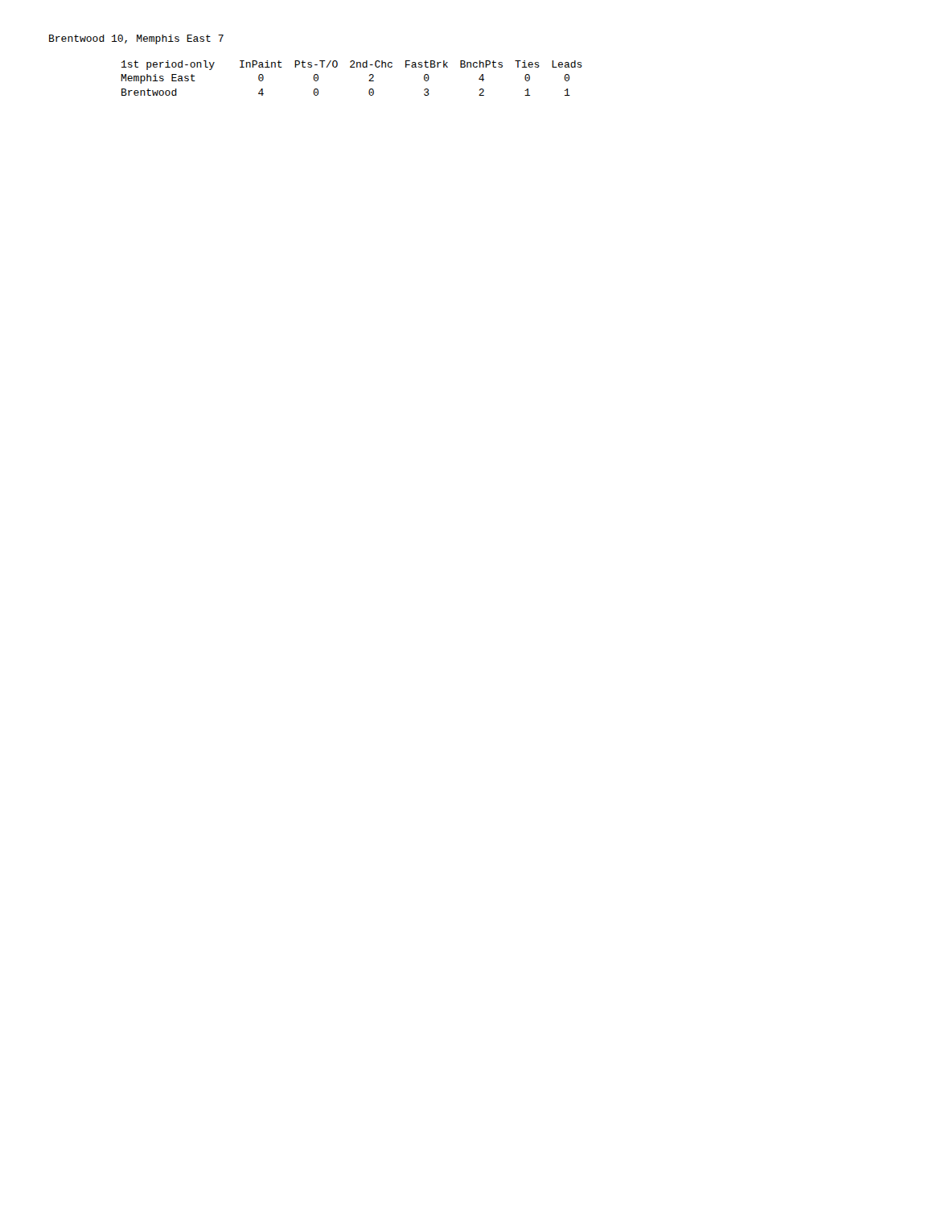Brentwood 10, Memphis East 7
| 1st period-only | InPaint | Pts-T/O | 2nd-Chc | FastBrk | BnchPts | Ties | Leads |
| --- | --- | --- | --- | --- | --- | --- | --- |
| Memphis East | 0 | 0 | 2 | 0 | 4 | 0 | 0 |
| Brentwood | 4 | 0 | 0 | 3 | 2 | 1 | 1 |